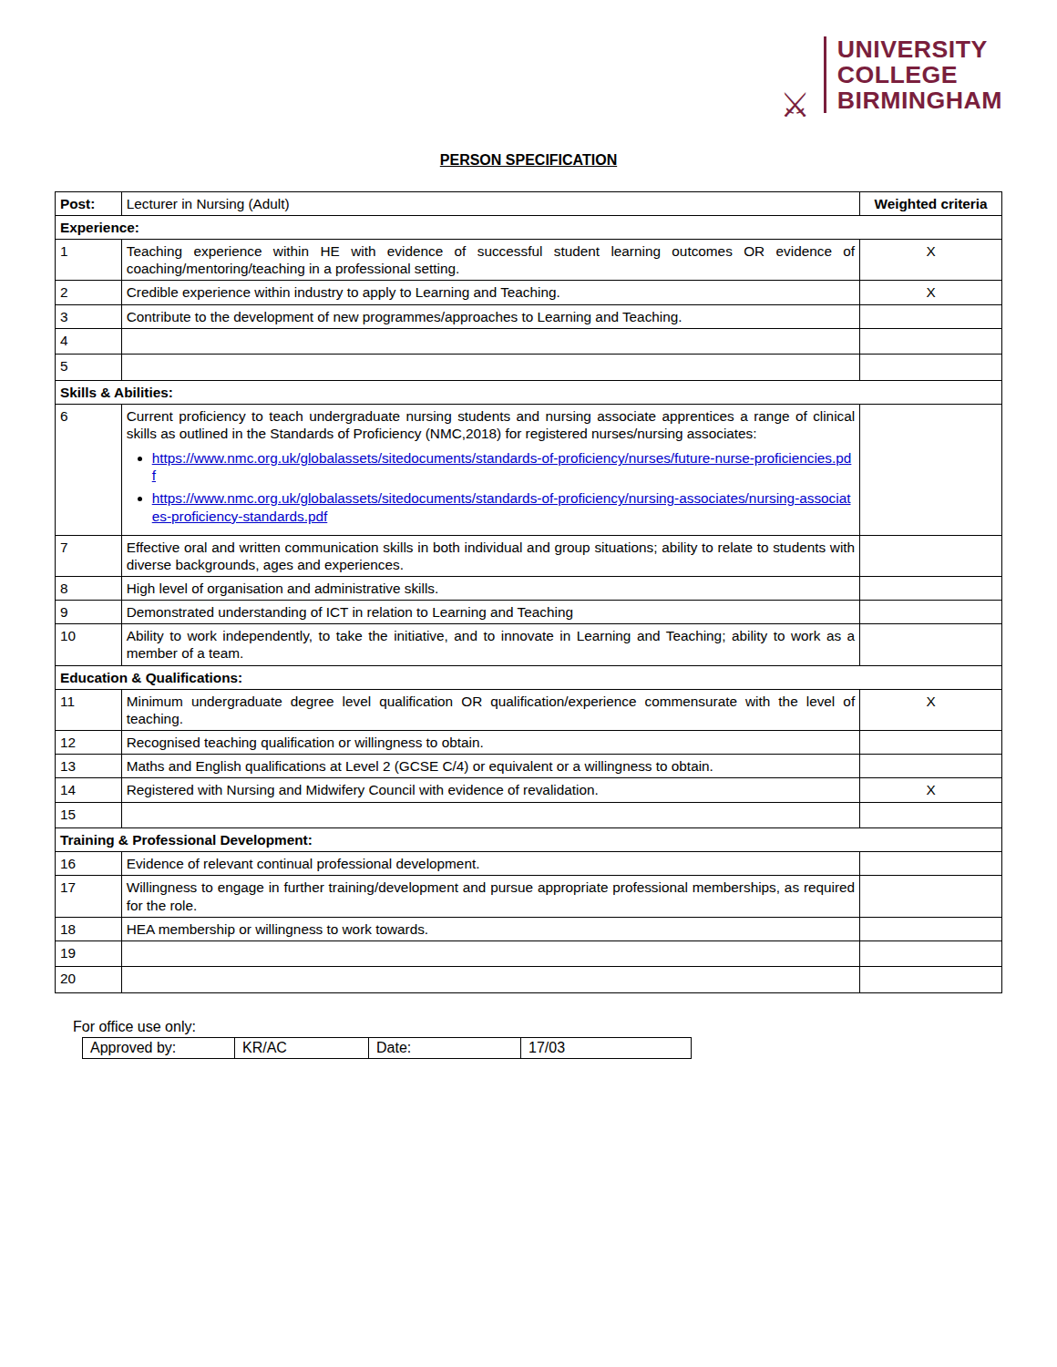⚔ UNIVERSITY
COLLEGE
BIRMINGHAM
PERSON SPECIFICATION
| Post: | Lecturer in Nursing (Adult) | Weighted criteria |
| Experience: |
| 1 | Teaching experience within HE with evidence of successful student learning outcomes OR evidence of coaching/mentoring/teaching in a professional setting. | X |
| 2 | Credible experience within industry to apply to Learning and Teaching. | X |
| 3 | Contribute to the development of new programmes/approaches to Learning and Teaching. | |
| 4 | | |
| 5 | | |
| Skills & Abilities: |
| 6 | Current proficiency to teach undergraduate nursing students and nursing associate apprentices a range of clinical skills as outlined in the Standards of Proficiency (NMC,2018) for registered nurses/nursing associates: https://www.nmc.org.uk/globalassets/sitedocuments/standards-of-proficiency/nurses/future-nurse-proficiencies.pdf https://www.nmc.org.uk/globalassets/sitedocuments/standards-of-proficiency/nursing-associates/nursing-associates-proficiency-standards.pdf | |
| 7 | Effective oral and written communication skills in both individual and group situations; ability to relate to students with diverse backgrounds, ages and experiences. | |
| 8 | High level of organisation and administrative skills. | |
| 9 | Demonstrated understanding of ICT in relation to Learning and Teaching | |
| 10 | Ability to work independently, to take the initiative, and to innovate in Learning and Teaching; ability to work as a member of a team. | |
| Education & Qualifications: |
| 11 | Minimum undergraduate degree level qualification OR qualification/experience commensurate with the level of teaching. | X |
| 12 | Recognised teaching qualification or willingness to obtain. | |
| 13 | Maths and English qualifications at Level 2 (GCSE C/4) or equivalent or a willingness to obtain. | |
| 14 | Registered with Nursing and Midwifery Council with evidence of revalidation. | X |
| 15 | | |
| Training & Professional Development: |
| 16 | Evidence of relevant continual professional development. | |
| 17 | Willingness to engage in further training/development and pursue appropriate professional memberships, as required for the role. | |
| 18 | HEA membership or willingness to work towards. | |
| 19 | | |
| 20 | | |
For office use only:
| Approved by: | KR/AC | Date: | 17/03 |